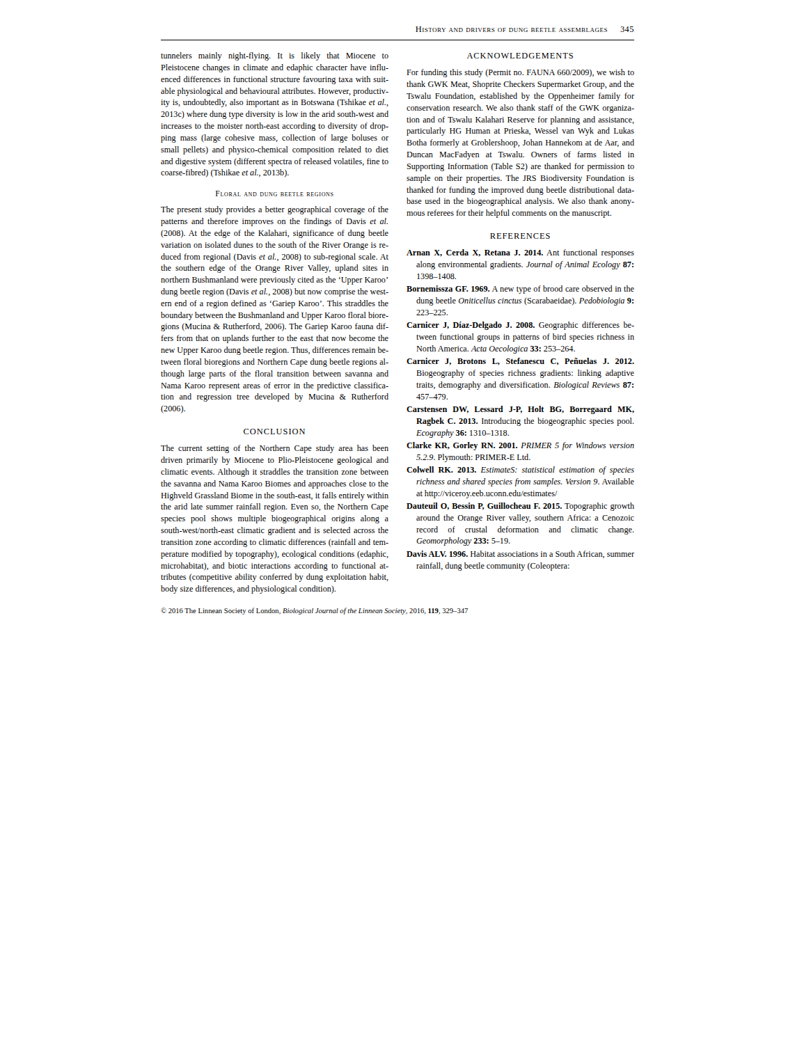History and drivers of dung beetle assemblages 345
tunnelers mainly night-flying. It is likely that Miocene to Pleistocene changes in climate and edaphic character have influenced differences in functional structure favouring taxa with suitable physiological and behavioural attributes. However, productivity is, undoubtedly, also important as in Botswana (Tshikae et al., 2013c) where dung type diversity is low in the arid south-west and increases to the moister north-east according to diversity of dropping mass (large cohesive mass, collection of large boluses or small pellets) and physico-chemical composition related to diet and digestive system (different spectra of released volatiles, fine to coarse-fibred) (Tshikae et al., 2013b).
Floral and dung beetle regions
The present study provides a better geographical coverage of the patterns and therefore improves on the findings of Davis et al. (2008). At the edge of the Kalahari, significance of dung beetle variation on isolated dunes to the south of the River Orange is reduced from regional (Davis et al., 2008) to sub-regional scale. At the southern edge of the Orange River Valley, upland sites in northern Bushmanland were previously cited as the ‘Upper Karoo’ dung beetle region (Davis et al., 2008) but now comprise the western end of a region defined as ‘Gariep Karoo’. This straddles the boundary between the Bushmanland and Upper Karoo floral bioregions (Mucina & Rutherford, 2006). The Gariep Karoo fauna differs from that on uplands further to the east that now become the new Upper Karoo dung beetle region. Thus, differences remain between floral bioregions and Northern Cape dung beetle regions although large parts of the floral transition between savanna and Nama Karoo represent areas of error in the predictive classification and regression tree developed by Mucina & Rutherford (2006).
CONCLUSION
The current setting of the Northern Cape study area has been driven primarily by Miocene to Plio-Pleistocene geological and climatic events. Although it straddles the transition zone between the savanna and Nama Karoo Biomes and approaches close to the Highveld Grassland Biome in the south-east, it falls entirely within the arid late summer rainfall region. Even so, the Northern Cape species pool shows multiple biogeographical origins along a south-west/north-east climatic gradient and is selected across the transition zone according to climatic differences (rainfall and temperature modified by topography), ecological conditions (edaphic, microhabitat), and biotic interactions according to functional attributes (competitive ability conferred by dung exploitation habit, body size differences, and physiological condition).
ACKNOWLEDGEMENTS
For funding this study (Permit no. FAUNA 660/2009), we wish to thank GWK Meat, Shoprite Checkers Supermarket Group, and the Tswalu Foundation, established by the Oppenheimer family for conservation research. We also thank staff of the GWK organization and of Tswalu Kalahari Reserve for planning and assistance, particularly HG Human at Prieska, Wessel van Wyk and Lukas Botha formerly at Groblershoop, Johan Hannekom at de Aar, and Duncan MacFadyen at Tswalu. Owners of farms listed in Supporting Information (Table S2) are thanked for permission to sample on their properties. The JRS Biodiversity Foundation is thanked for funding the improved dung beetle distributional database used in the biogeographical analysis. We also thank anonymous referees for their helpful comments on the manuscript.
REFERENCES
Arnan X, Cerda X, Retana J. 2014. Ant functional responses along environmental gradients. Journal of Animal Ecology 87: 1398–1408.
Bornemissza GF. 1969. A new type of brood care observed in the dung beetle Oniticellus cinctus (Scarabaeidae). Pedobiologia 9: 223–225.
Carnicer J, Díaz-Delgado J. 2008. Geographic differences between functional groups in patterns of bird species richness in North America. Acta Oecologica 33: 253–264.
Carnicer J, Brotons L, Stefanescu C, Peñuelas J. 2012. Biogeography of species richness gradients: linking adaptive traits, demography and diversification. Biological Reviews 87: 457–479.
Carstensen DW, Lessard J-P, Holt BG, Borregaard MK, Ragbek C. 2013. Introducing the biogeographic species pool. Ecography 36: 1310–1318.
Clarke KR, Gorley RN. 2001. PRIMER 5 for Windows version 5.2.9. Plymouth: PRIMER-E Ltd.
Colwell RK. 2013. EstimateS: statistical estimation of species richness and shared species from samples. Version 9. Available at http://viceroy.eeb.uconn.edu/estimates/
Dauteuil O, Bessin P, Guillocheau F. 2015. Topographic growth around the Orange River valley, southern Africa: a Cenozoic record of crustal deformation and climatic change. Geomorphology 233: 5–19.
Davis ALV. 1996. Habitat associations in a South African, summer rainfall, dung beetle community (Coleoptera:
© 2016 The Linnean Society of London, Biological Journal of the Linnean Society, 2016, 119, 329–347